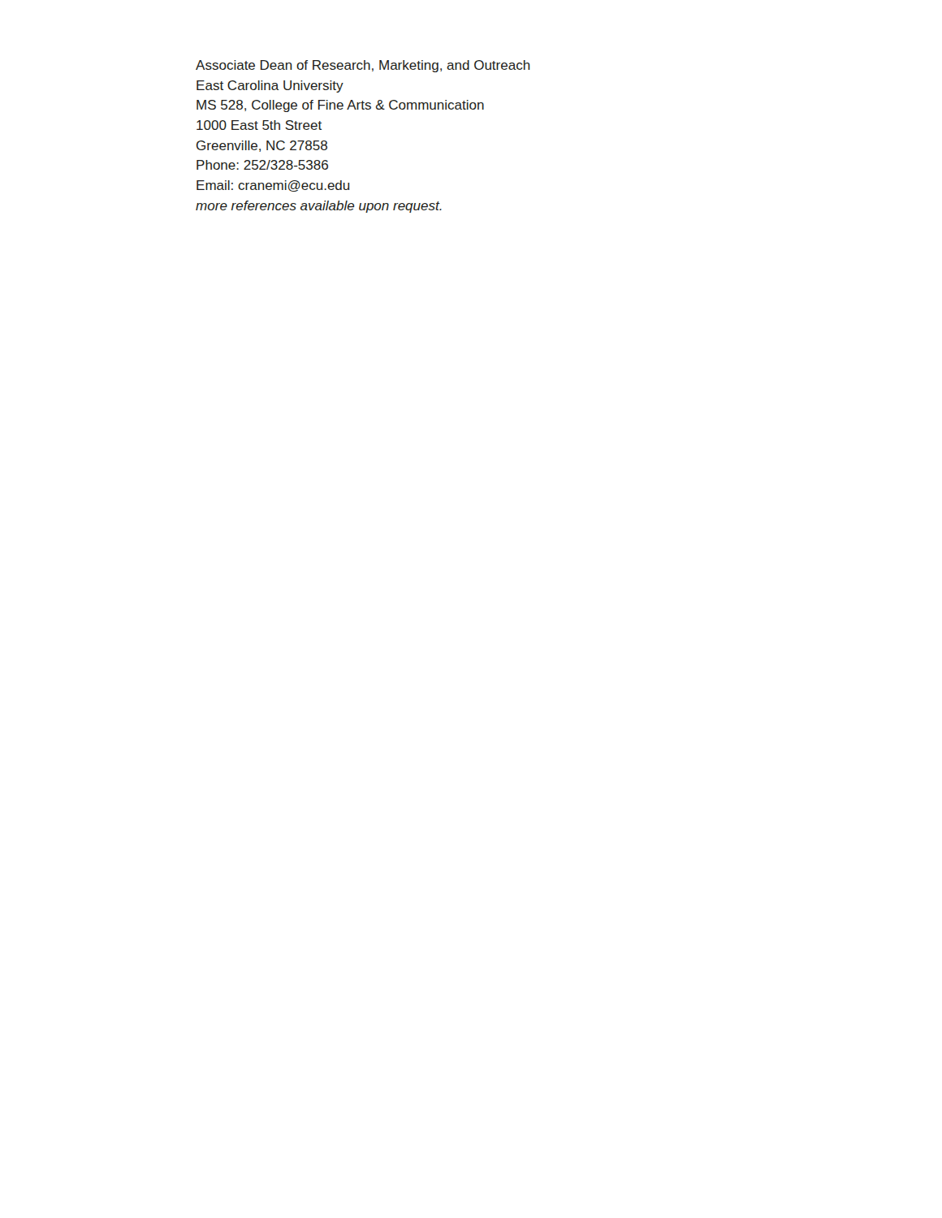Associate Dean of Research, Marketing, and Outreach East Carolina University MS 528, College of Fine Arts & Communication 1000 East 5th Street Greenville, NC 27858 Phone: 252/328-5386 Email: cranemi@ecu.edu more references available upon request.